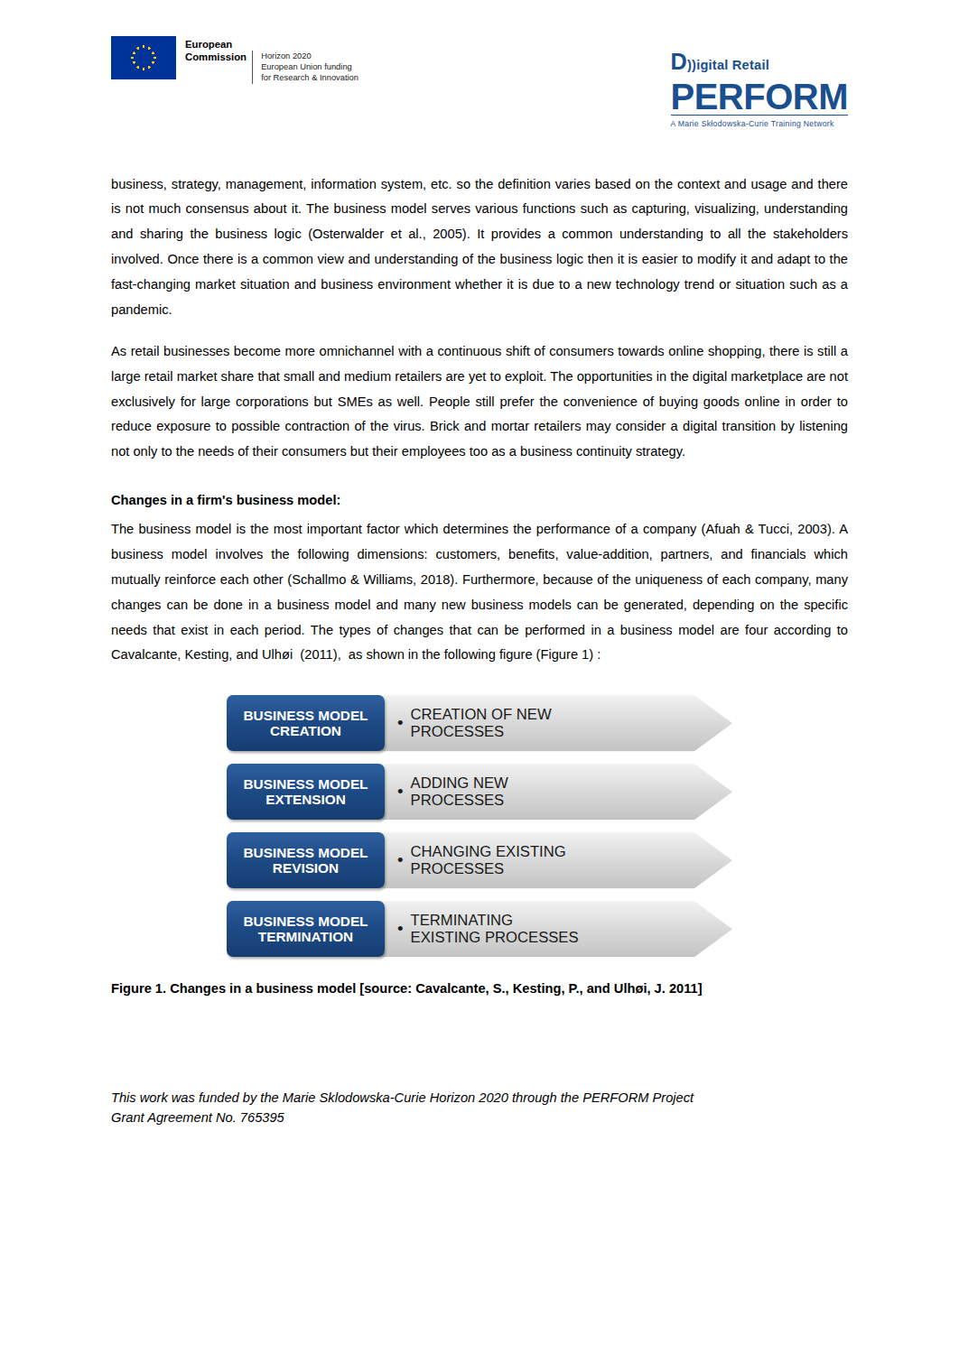European
Commission Horizon 2020
European Union funding
for Research & Innovation
D))igital Retail
PERFORM
A Marie Skłodowska-Curie Training Network
business, strategy, management, information system, etc. so the definition varies based on the context and usage and there is not much consensus about it. The business model serves various functions such as capturing, visualizing, understanding and sharing the business logic (Osterwalder et al., 2005). It provides a common understanding to all the stakeholders involved. Once there is a common view and understanding of the business logic then it is easier to modify it and adapt to the fast-changing market situation and business environment whether it is due to a new technology trend or situation such as a pandemic.
As retail businesses become more omnichannel with a continuous shift of consumers towards online shopping, there is still a large retail market share that small and medium retailers are yet to exploit. The opportunities in the digital marketplace are not exclusively for large corporations but SMEs as well. People still prefer the convenience of buying goods online in order to reduce exposure to possible contraction of the virus. Brick and mortar retailers may consider a digital transition by listening not only to the needs of their consumers but their employees too as a business continuity strategy.
Changes in a firm's business model:
The business model is the most important factor which determines the performance of a company (Afuah & Tucci, 2003). A business model involves the following dimensions: customers, benefits, value-addition, partners, and financials which mutually reinforce each other (Schallmo & Williams, 2018). Furthermore, because of the uniqueness of each company, many changes can be done in a business model and many new business models can be generated, depending on the specific needs that exist in each period. The types of changes that can be performed in a business model are four according to Cavalcante, Kesting, and Ulhøi (2011), as shown in the following figure (Figure 1) :
BUSINESS MODEL
CREATION
•CREATION OF NEW
PROCESSES
BUSINESS MODEL
EXTENSION
•ADDING NEW
PROCESSES
BUSINESS MODEL
REVISION
•CHANGING EXISTING
PROCESSES
BUSINESS MODEL
TERMINATION
•TERMINATING
EXISTING PROCESSES
Figure 1. Changes in a business model [source: Cavalcante, S., Kesting, P., and Ulhøi, J. 2011]
This work was funded by the Marie Sklodowska-Curie Horizon 2020 through the PERFORM Project
Grant Agreement No. 765395